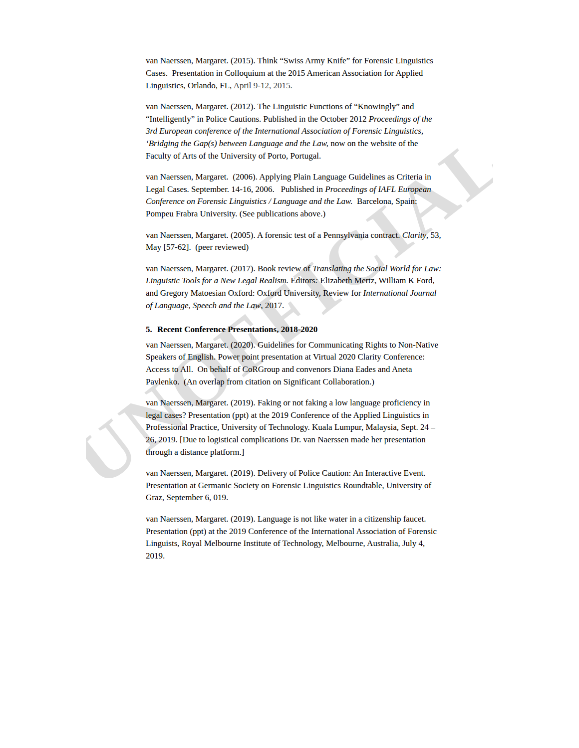UNOFFICIAL
van Naerssen, Margaret. (2015). Think “Swiss Army Knife” for Forensic Linguistics Cases. Presentation in Colloquium at the 2015 American Association for Applied Linguistics, Orlando, FL, April 9-12, 2015.
van Naerssen, Margaret. (2012). The Linguistic Functions of “Knowingly” and “Intelligently” in Police Cautions. Published in the October 2012 Proceedings of the 3rd European conference of the International Association of Forensic Linguistics, ‘Bridging the Gap(s) between Language and the Law, now on the website of the Faculty of Arts of the University of Porto, Portugal.
van Naerssen, Margaret. (2006). Applying Plain Language Guidelines as Criteria in Legal Cases. September. 14-16, 2006. Published in Proceedings of IAFL European Conference on Forensic Linguistics / Language and the Law. Barcelona, Spain: Pompeu Frabra University. (See publications above.)
van Naerssen, Margaret. (2005). A forensic test of a Pennsylvania contract. Clarity, 53, May [57-62]. (peer reviewed)
van Naerssen, Margaret. (2017). Book review of Translating the Social World for Law: Linguistic Tools for a New Legal Realism. Editors: Elizabeth Mertz, William K Ford, and Gregory Matoesian Oxford: Oxford University, Review for International Journal of Language, Speech and the Law, 2017.
5. Recent Conference Presentations, 2018-2020
van Naerssen, Margaret. (2020). Guidelines for Communicating Rights to Non-Native Speakers of English. Power point presentation at Virtual 2020 Clarity Conference: Access to All. On behalf of CoRGroup and convenors Diana Eades and Aneta Pavlenko. (An overlap from citation on Significant Collaboration.)
van Naerssen, Margaret. (2019). Faking or not faking a low language proficiency in legal cases? Presentation (ppt) at the 2019 Conference of the Applied Linguistics in Professional Practice, University of Technology. Kuala Lumpur, Malaysia, Sept. 24 – 26, 2019. [Due to logistical complications Dr. van Naerssen made her presentation through a distance platform.]
van Naerssen, Margaret. (2019). Delivery of Police Caution: An Interactive Event. Presentation at Germanic Society on Forensic Linguistics Roundtable, University of Graz, September 6, 019.
van Naerssen, Margaret. (2019). Language is not like water in a citizenship faucet. Presentation (ppt) at the 2019 Conference of the International Association of Forensic Linguists, Royal Melbourne Institute of Technology, Melbourne, Australia, July 4, 2019.